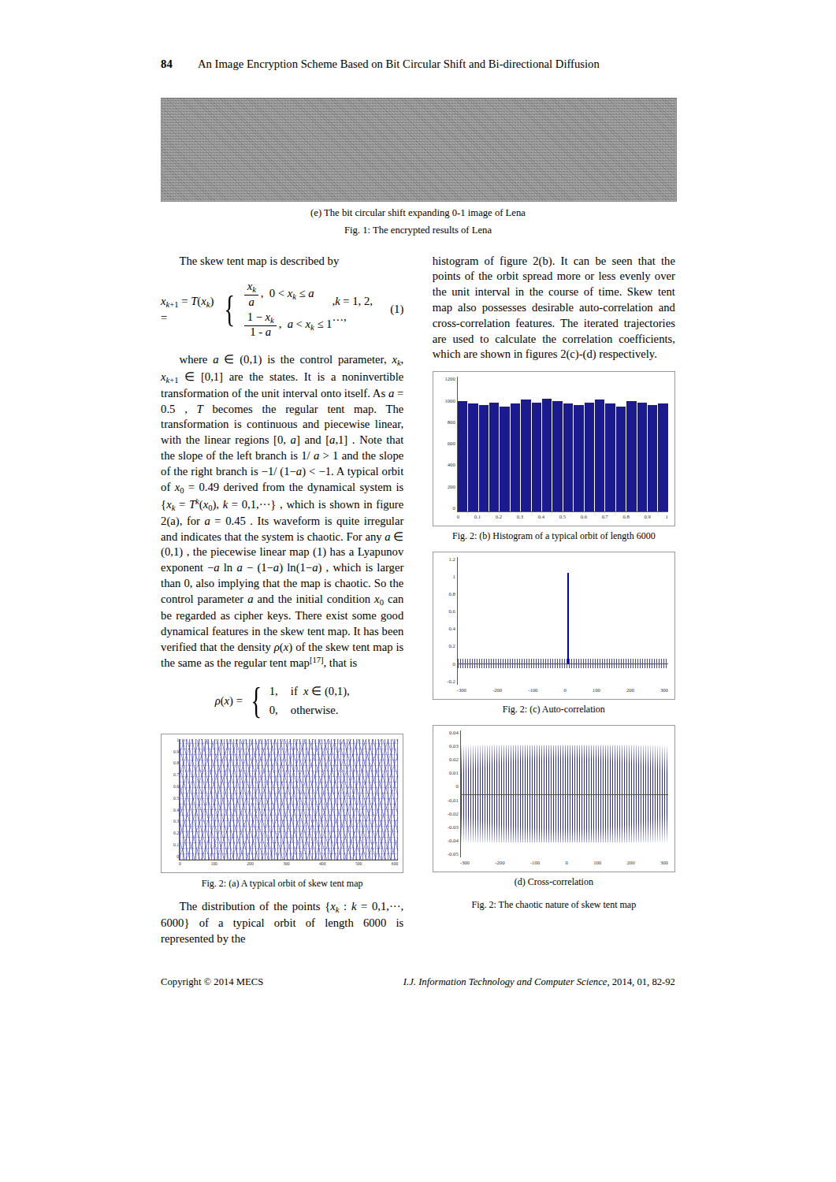84
An Image Encryption Scheme Based on Bit Circular Shift and Bi-directional Diffusion
(e) The bit circular shift expanding 0-1 image of Lena
Fig. 1: The encrypted results of Lena
The skew tent map is described by
xk+1 = T(xk) = { xk a , 0 < xk ≤ a 1 − xk 1 - a , a < xk ≤ 1 ,k = 1, 2, …,
(1)
where a ∈ (0,1) is the control parameter, xk, xk+1 ∈ [0,1] are the states. It is a noninvertible transformation of the unit interval onto itself. As a = 0.5 , T becomes the regular tent map. The transformation is continuous and piecewise linear, with the linear regions [0, a] and [a,1] . Note that the slope of the left branch is 1/ a > 1 and the slope of the right branch is −1/ (1−a) < −1. A typical orbit of x0 = 0.49 derived from the dynamical system is {xk = Tk(x0), k = 0,1,···} , which is shown in figure 2(a), for a = 0.45 . Its waveform is quite irregular and indicates that the system is chaotic. For any a ∈ (0,1) , the piecewise linear map (1) has a Lyapunov exponent −a ln a − (1−a) ln(1−a) , which is larger than 0, also implying that the map is chaotic. So the control parameter a and the initial condition x0 can be regarded as cipher keys. There exist some good dynamical features in the skew tent map. It has been verified that the density ρ(x) of the skew tent map is the same as the regular tent map[17], that is
ρ(x) = { 1, if x ∈ (0,1), 0, otherwise.
10.90.80.70.60.50.40.30.20.10
0100200300400500600
Fig. 2: (a) A typical orbit of skew tent map
The distribution of the points {xk : k = 0,1,···, 6000} of a typical orbit of length 6000 is represented by the
histogram of figure 2(b). It can be seen that the points of the orbit spread more or less evenly over the unit interval in the course of time. Skew tent map also possesses desirable auto-correlation and cross-correlation features. The iterated trajectories are used to calculate the correlation coefficients, which are shown in figures 2(c)-(d) respectively.
120010008006004002000
00.10.20.30.40.50.60.70.80.91
Fig. 2: (b) Histogram of a typical orbit of length 6000
1.210.80.60.40.20-0.2
-300-200-1000100200300
Fig. 2: (c) Auto-correlation
0.040.030.020.010-0.01-0.02-0.03-0.04-0.05
-300-200-1000100200300
(d) Cross-correlation
Fig. 2: The chaotic nature of skew tent map
Copyright © 2014 MECS
I.J. Information Technology and Computer Science, 2014, 01, 82-92